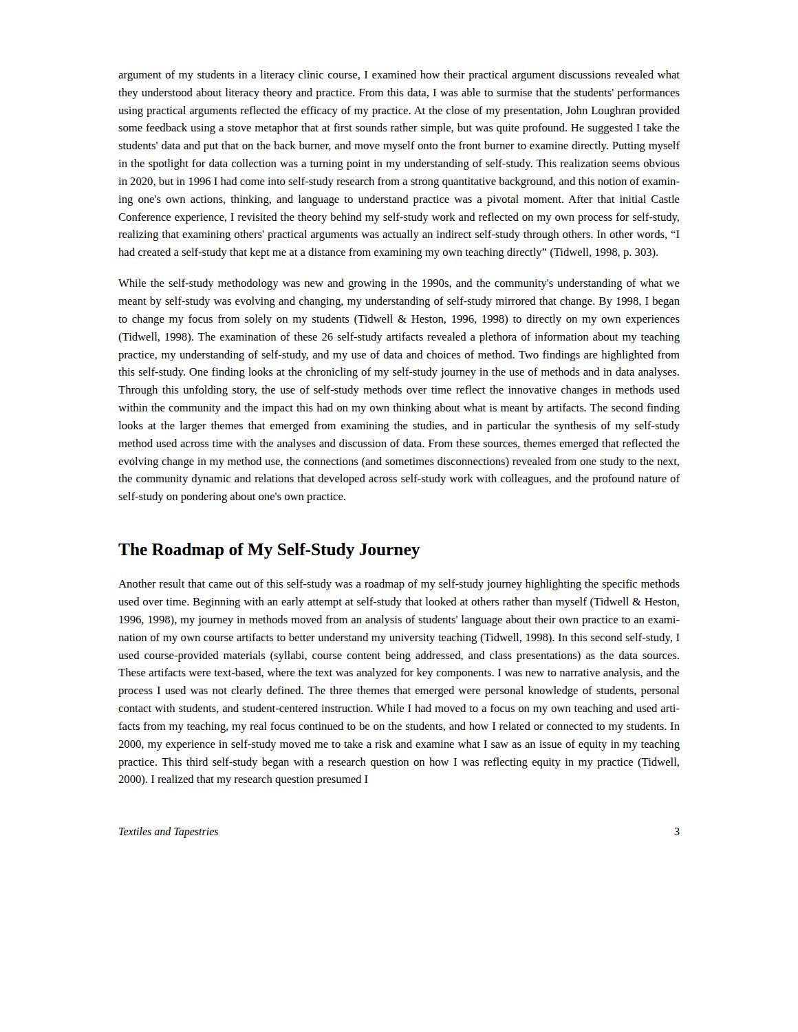argument of my students in a literacy clinic course, I examined how their practical argument discussions revealed what they understood about literacy theory and practice. From this data, I was able to surmise that the students' performances using practical arguments reflected the efficacy of my practice. At the close of my presentation, John Loughran provided some feedback using a stove metaphor that at first sounds rather simple, but was quite profound. He suggested I take the students' data and put that on the back burner, and move myself onto the front burner to examine directly. Putting myself in the spotlight for data collection was a turning point in my understanding of self-study. This realization seems obvious in 2020, but in 1996 I had come into self-study research from a strong quantitative background, and this notion of examining one's own actions, thinking, and language to understand practice was a pivotal moment. After that initial Castle Conference experience, I revisited the theory behind my self-study work and reflected on my own process for self-study, realizing that examining others' practical arguments was actually an indirect self-study through others. In other words, “I had created a self-study that kept me at a distance from examining my own teaching directly” (Tidwell, 1998, p. 303).
While the self-study methodology was new and growing in the 1990s, and the community's understanding of what we meant by self-study was evolving and changing, my understanding of self-study mirrored that change. By 1998, I began to change my focus from solely on my students (Tidwell & Heston, 1996, 1998) to directly on my own experiences (Tidwell, 1998). The examination of these 26 self-study artifacts revealed a plethora of information about my teaching practice, my understanding of self-study, and my use of data and choices of method. Two findings are highlighted from this self-study. One finding looks at the chronicling of my self-study journey in the use of methods and in data analyses. Through this unfolding story, the use of self-study methods over time reflect the innovative changes in methods used within the community and the impact this had on my own thinking about what is meant by artifacts. The second finding looks at the larger themes that emerged from examining the studies, and in particular the synthesis of my self-study method used across time with the analyses and discussion of data. From these sources, themes emerged that reflected the evolving change in my method use, the connections (and sometimes disconnections) revealed from one study to the next, the community dynamic and relations that developed across self-study work with colleagues, and the profound nature of self-study on pondering about one's own practice.
The Roadmap of My Self-Study Journey
Another result that came out of this self-study was a roadmap of my self-study journey highlighting the specific methods used over time. Beginning with an early attempt at self-study that looked at others rather than myself (Tidwell & Heston, 1996, 1998), my journey in methods moved from an analysis of students' language about their own practice to an examination of my own course artifacts to better understand my university teaching (Tidwell, 1998). In this second self-study, I used course-provided materials (syllabi, course content being addressed, and class presentations) as the data sources. These artifacts were text-based, where the text was analyzed for key components. I was new to narrative analysis, and the process I used was not clearly defined. The three themes that emerged were personal knowledge of students, personal contact with students, and student-centered instruction. While I had moved to a focus on my own teaching and used artifacts from my teaching, my real focus continued to be on the students, and how I related or connected to my students. In 2000, my experience in self-study moved me to take a risk and examine what I saw as an issue of equity in my teaching practice. This third self-study began with a research question on how I was reflecting equity in my practice (Tidwell, 2000). I realized that my research question presumed I
Textiles and Tapestries 3